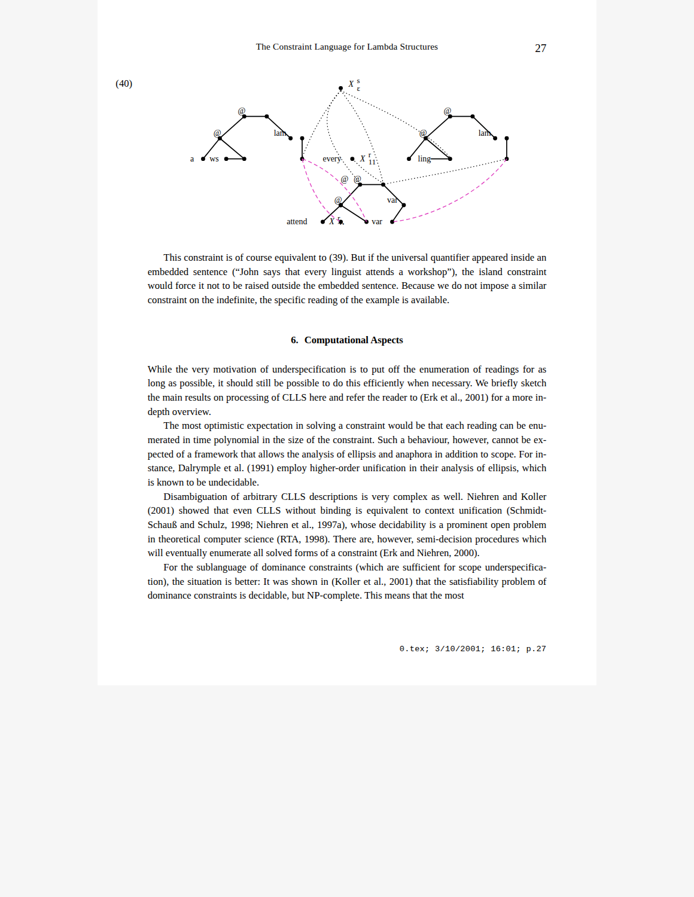The Constraint Language for Lambda Structures 27
(40)
X ε s @ @ lam a ws MIDDLE: every X_11^r ling every X 11 r @ @ lam ling @ @ @ var attend X 21 r var
This constraint is of course equivalent to (39). But if the universal quantifier appeared inside an embedded sentence (“John says that every linguist attends a workshop”), the island constraint would force it not to be raised outside the embedded sentence. Because we do not impose a similar constraint on the indefinite, the specific reading of the example is available.
6. Computational Aspects
While the very motivation of underspecification is to put off the enumeration of readings for as long as possible, it should still be possible to do this efficiently when necessary. We briefly sketch the main results on processing of CLLS here and refer the reader to (Erk et al., 2001) for a more in-depth overview.
The most optimistic expectation in solving a constraint would be that each reading can be enumerated in time polynomial in the size of the constraint. Such a behaviour, however, cannot be expected of a framework that allows the analysis of ellipsis and anaphora in addition to scope. For instance, Dalrymple et al. (1991) employ higher-order unification in their analysis of ellipsis, which is known to be undecidable.
Disambiguation of arbitrary CLLS descriptions is very complex as well. Niehren and Koller (2001) showed that even CLLS without binding is equivalent to context unification (Schmidt-Schauß and Schulz, 1998; Niehren et al., 1997a), whose decidability is a prominent open problem in theoretical computer science (RTA, 1998). There are, however, semi-decision procedures which will eventually enumerate all solved forms of a constraint (Erk and Niehren, 2000).
For the sublanguage of dominance constraints (which are sufficient for scope underspecification), the situation is better: It was shown in (Koller et al., 2001) that the satisfiability problem of dominance constraints is decidable, but NP-complete. This means that the most
0.tex; 3/10/2001; 16:01; p.27